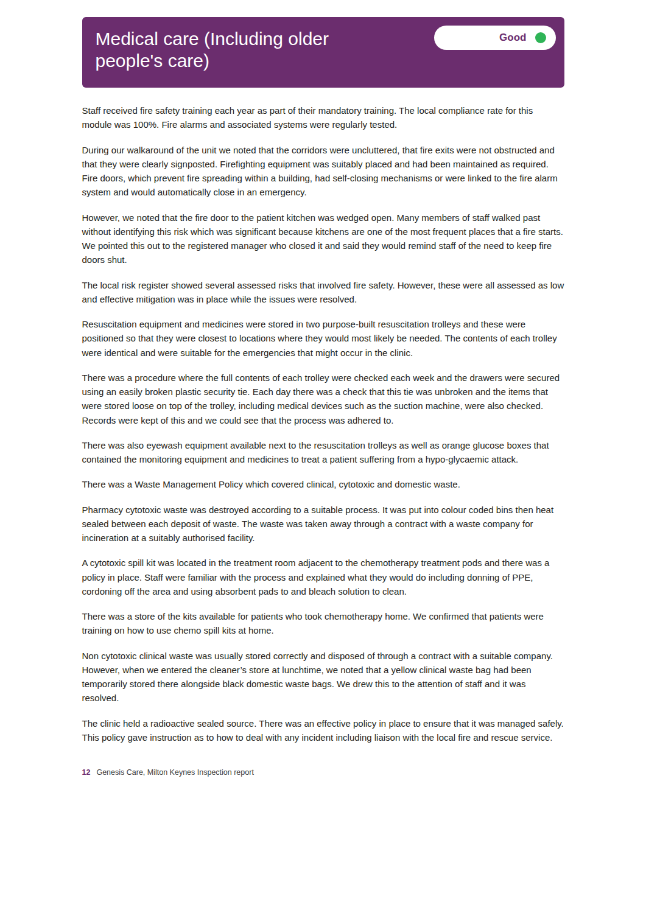Good
Medical care (Including older people's care)
Staff received fire safety training each year as part of their mandatory training. The local compliance rate for this module was 100%. Fire alarms and associated systems were regularly tested.
During our walkaround of the unit we noted that the corridors were uncluttered, that fire exits were not obstructed and that they were clearly signposted. Firefighting equipment was suitably placed and had been maintained as required. Fire doors, which prevent fire spreading within a building, had self-closing mechanisms or were linked to the fire alarm system and would automatically close in an emergency.
However, we noted that the fire door to the patient kitchen was wedged open. Many members of staff walked past without identifying this risk which was significant because kitchens are one of the most frequent places that a fire starts. We pointed this out to the registered manager who closed it and said they would remind staff of the need to keep fire doors shut.
The local risk register showed several assessed risks that involved fire safety. However, these were all assessed as low and effective mitigation was in place while the issues were resolved.
Resuscitation equipment and medicines were stored in two purpose-built resuscitation trolleys and these were positioned so that they were closest to locations where they would most likely be needed. The contents of each trolley were identical and were suitable for the emergencies that might occur in the clinic.
There was a procedure where the full contents of each trolley were checked each week and the drawers were secured using an easily broken plastic security tie. Each day there was a check that this tie was unbroken and the items that were stored loose on top of the trolley, including medical devices such as the suction machine, were also checked. Records were kept of this and we could see that the process was adhered to.
There was also eyewash equipment available next to the resuscitation trolleys as well as orange glucose boxes that contained the monitoring equipment and medicines to treat a patient suffering from a hypo-glycaemic attack.
There was a Waste Management Policy which covered clinical, cytotoxic and domestic waste.
Pharmacy cytotoxic waste was destroyed according to a suitable process. It was put into colour coded bins then heat sealed between each deposit of waste. The waste was taken away through a contract with a waste company for incineration at a suitably authorised facility.
A cytotoxic spill kit was located in the treatment room adjacent to the chemotherapy treatment pods and there was a policy in place. Staff were familiar with the process and explained what they would do including donning of PPE, cordoning off the area and using absorbent pads to and bleach solution to clean.
There was a store of the kits available for patients who took chemotherapy home. We confirmed that patients were training on how to use chemo spill kits at home.
Non cytotoxic clinical waste was usually stored correctly and disposed of through a contract with a suitable company. However, when we entered the cleaner’s store at lunchtime, we noted that a yellow clinical waste bag had been temporarily stored there alongside black domestic waste bags. We drew this to the attention of staff and it was resolved.
The clinic held a radioactive sealed source. There was an effective policy in place to ensure that it was managed safely. This policy gave instruction as to how to deal with any incident including liaison with the local fire and rescue service.
12 Genesis Care, Milton Keynes Inspection report